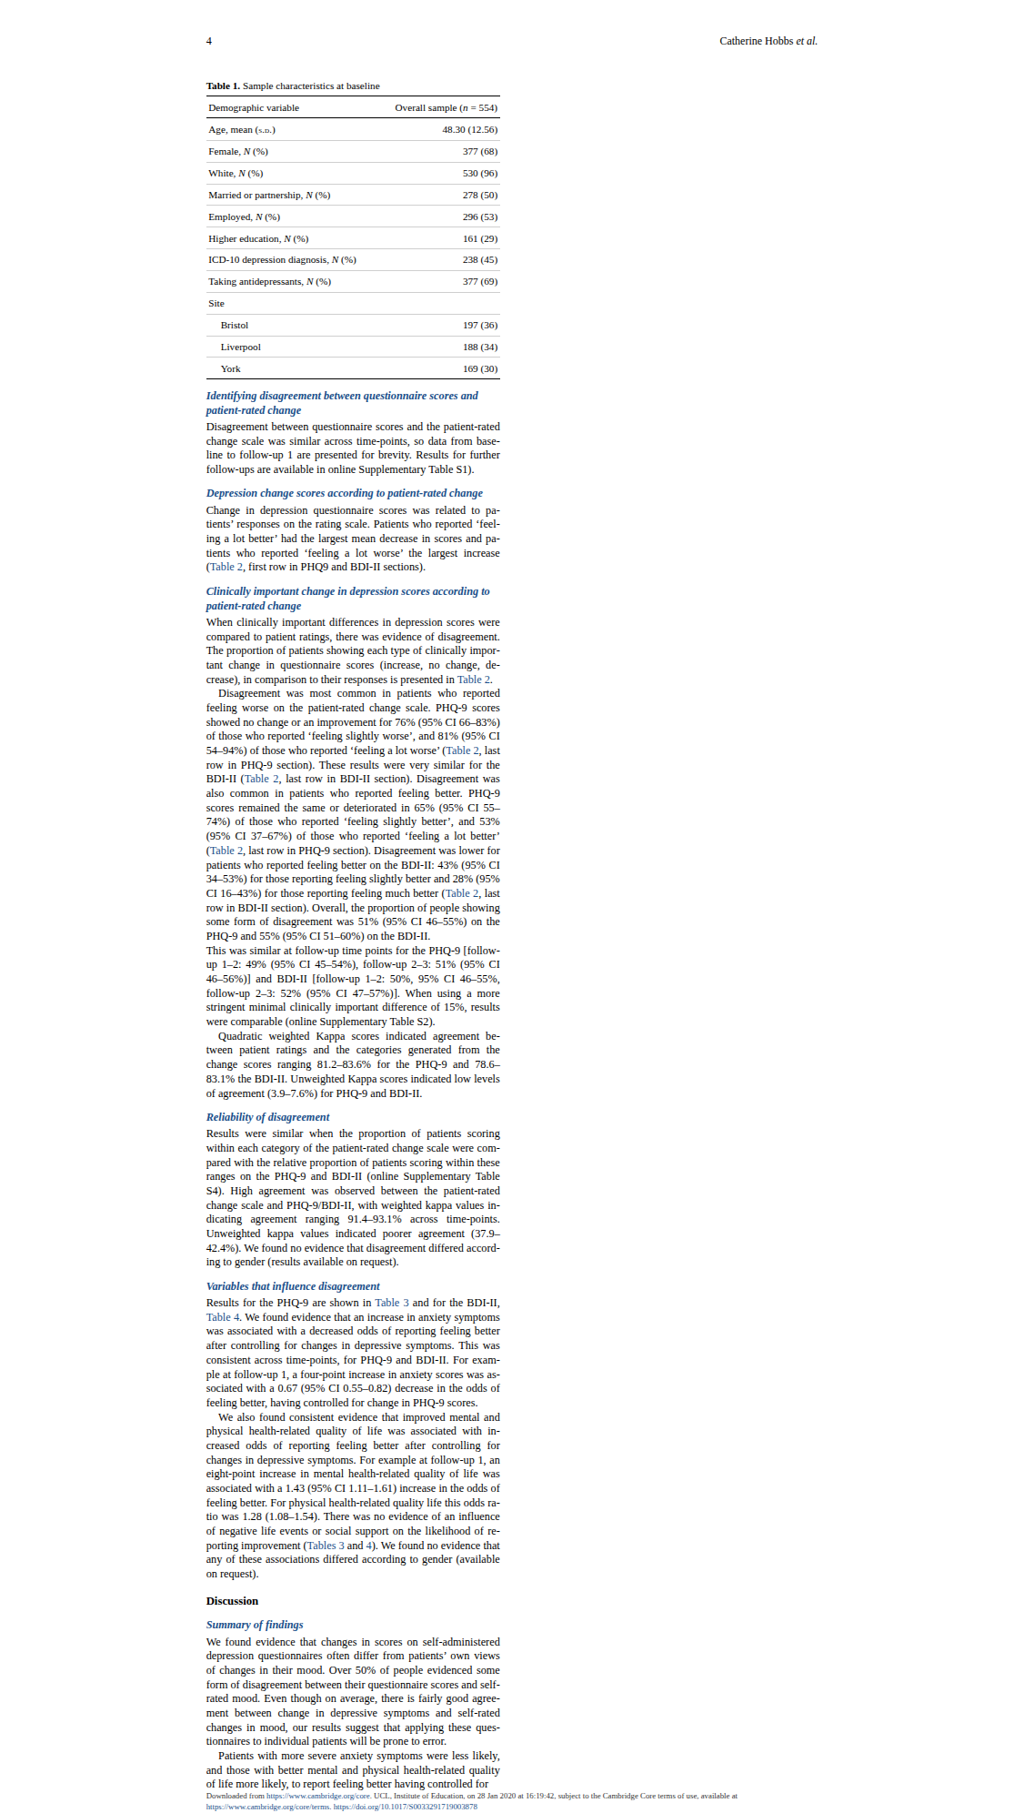4 Catherine Hobbs et al.
Table 1. Sample characteristics at baseline
| Demographic variable | Overall sample ( n = 554) |
| --- | --- |
| Age, mean ( s.d. ) | 48.30 (12.56) |
| Female, N (%) | 377 (68) |
| White, N (%) | 530 (96) |
| Married or partnership, N (%) | 278 (50) |
| Employed, N (%) | 296 (53) |
| Higher education, N (%) | 161 (29) |
| ICD-10 depression diagnosis, N (%) | 238 (45) |
| Taking antidepressants, N (%) | 377 (69) |
| Site | |
| Bristol | 197 (36) |
| Liverpool | 188 (34) |
| York | 169 (30) |
Identifying disagreement between questionnaire scores and patient-rated change
Disagreement between questionnaire scores and the patient-rated change scale was similar across time-points, so data from baseline to follow-up 1 are presented for brevity. Results for further follow-ups are available in online Supplementary Table S1).
Depression change scores according to patient-rated change
Change in depression questionnaire scores was related to patients’ responses on the rating scale. Patients who reported ‘feeling a lot better’ had the largest mean decrease in scores and patients who reported ‘feeling a lot worse’ the largest increase (Table 2, first row in PHQ9 and BDI-II sections).
Clinically important change in depression scores according to patient-rated change
When clinically important differences in depression scores were compared to patient ratings, there was evidence of disagreement. The proportion of patients showing each type of clinically important change in questionnaire scores (increase, no change, decrease), in comparison to their responses is presented in Table 2.
Disagreement was most common in patients who reported feeling worse on the patient-rated change scale. PHQ-9 scores showed no change or an improvement for 76% (95% CI 66–83%) of those who reported ‘feeling slightly worse’, and 81% (95% CI 54–94%) of those who reported ‘feeling a lot worse’ (Table 2, last row in PHQ-9 section). These results were very similar for the BDI-II (Table 2, last row in BDI-II section). Disagreement was also common in patients who reported feeling better. PHQ-9 scores remained the same or deteriorated in 65% (95% CI 55–74%) of those who reported ‘feeling slightly better’, and 53% (95% CI 37–67%) of those who reported ‘feeling a lot better’ (Table 2, last row in PHQ-9 section). Disagreement was lower for patients who reported feeling better on the BDI-II: 43% (95% CI 34–53%) for those reporting feeling slightly better and 28% (95% CI 16–43%) for those reporting feeling much better (Table 2, last row in BDI-II section). Overall, the proportion of people showing some form of disagreement was 51% (95% CI 46–55%) on the PHQ-9 and 55% (95% CI 51–60%) on the BDI-II.
This was similar at follow-up time points for the PHQ-9 [follow-up 1–2: 49% (95% CI 45–54%), follow-up 2–3: 51% (95% CI 46–56%)] and BDI-II [follow-up 1–2: 50%, 95% CI 46–55%, follow-up 2–3: 52% (95% CI 47–57%)]. When using a more stringent minimal clinically important difference of 15%, results were comparable (online Supplementary Table S2).
Quadratic weighted Kappa scores indicated agreement between patient ratings and the categories generated from the change scores ranging 81.2–83.6% for the PHQ-9 and 78.6–83.1% the BDI-II. Unweighted Kappa scores indicated low levels of agreement (3.9–7.6%) for PHQ-9 and BDI-II.
Reliability of disagreement
Results were similar when the proportion of patients scoring within each category of the patient-rated change scale were compared with the relative proportion of patients scoring within these ranges on the PHQ-9 and BDI-II (online Supplementary Table S4). High agreement was observed between the patient-rated change scale and PHQ-9/BDI-II, with weighted kappa values indicating agreement ranging 91.4–93.1% across time-points. Unweighted kappa values indicated poorer agreement (37.9–42.4%). We found no evidence that disagreement differed according to gender (results available on request).
Variables that influence disagreement
Results for the PHQ-9 are shown in Table 3 and for the BDI-II, Table 4. We found evidence that an increase in anxiety symptoms was associated with a decreased odds of reporting feeling better after controlling for changes in depressive symptoms. This was consistent across time-points, for PHQ-9 and BDI-II. For example at follow-up 1, a four-point increase in anxiety scores was associated with a 0.67 (95% CI 0.55–0.82) decrease in the odds of feeling better, having controlled for change in PHQ-9 scores.
We also found consistent evidence that improved mental and physical health-related quality of life was associated with increased odds of reporting feeling better after controlling for changes in depressive symptoms. For example at follow-up 1, an eight-point increase in mental health-related quality of life was associated with a 1.43 (95% CI 1.11–1.61) increase in the odds of feeling better. For physical health-related quality life this odds ratio was 1.28 (1.08–1.54). There was no evidence of an influence of negative life events or social support on the likelihood of reporting improvement (Tables 3 and 4). We found no evidence that any of these associations differed according to gender (available on request).
Discussion
Summary of findings
We found evidence that changes in scores on self-administered depression questionnaires often differ from patients’ own views of changes in their mood. Over 50% of people evidenced some form of disagreement between their questionnaire scores and self-rated mood. Even though on average, there is fairly good agreement between change in depressive symptoms and self-rated changes in mood, our results suggest that applying these questionnaires to individual patients will be prone to error.
Patients with more severe anxiety symptoms were less likely, and those with better mental and physical health-related quality of life more likely, to report feeling better having controlled for
Downloaded from https://www.cambridge.org/core. UCL, Institute of Education, on 28 Jan 2020 at 16:19:42, subject to the Cambridge Core terms of use, available at
https://www.cambridge.org/core/terms. https://doi.org/10.1017/S0033291719003878